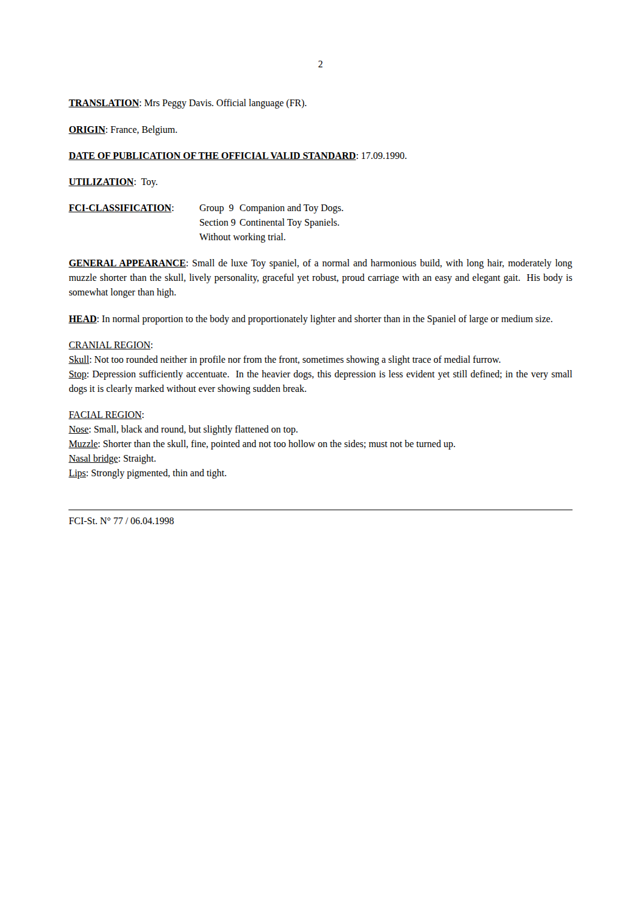2
TRANSLATION: Mrs Peggy Davis. Official language (FR).
ORIGIN: France, Belgium.
DATE OF PUBLICATION OF THE OFFICIAL VALID STANDARD: 17.09.1990.
UTILIZATION: Toy.
| FCI-CLASSIFICATION : | Group 9 | Companion and Toy Dogs. |
| | Section 9 | Continental Toy Spaniels. |
| | Without working trial. |
GENERAL APPEARANCE: Small de luxe Toy spaniel, of a normal and harmonious build, with long hair, moderately long muzzle shorter than the skull, lively personality, graceful yet robust, proud carriage with an easy and elegant gait. His body is somewhat longer than high.
HEAD: In normal proportion to the body and proportionately lighter and shorter than in the Spaniel of large or medium size.
CRANIAL REGION:
Skull: Not too rounded neither in profile nor from the front, sometimes showing a slight trace of medial furrow.
Stop: Depression sufficiently accentuate. In the heavier dogs, this depression is less evident yet still defined; in the very small dogs it is clearly marked without ever showing sudden break.
FACIAL REGION:
Nose: Small, black and round, but slightly flattened on top.
Muzzle: Shorter than the skull, fine, pointed and not too hollow on the sides; must not be turned up.
Nasal bridge: Straight.
Lips: Strongly pigmented, thin and tight.
FCI-St. N° 77 / 06.04.1998